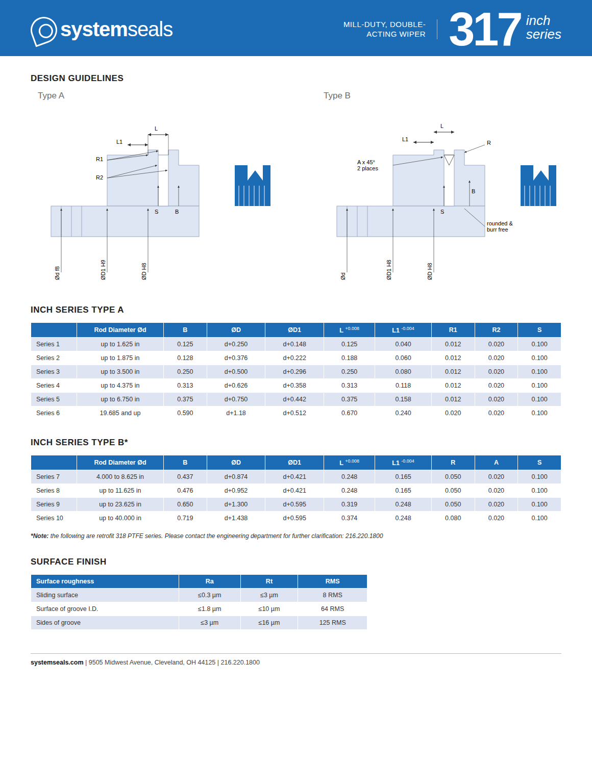system seals
Mill-Duty, Double-
Acting Wiper
317
inch
series
Design Guidelines
Type A
L L1 R1 R2 S B Ød f8 ØD1 H9 ØD H8
Type B
L L1 R A x 45° 2 places B S rounded & burr free Ød ØD1 H8 ØD H8
Inch Series Type A
| | Rod Diameter Ød | B | ØD | ØD1 | L +0.008 | L1 -0.004 | R1 | R2 | S |
| --- | --- | --- | --- | --- | --- | --- | --- | --- | --- |
| Series 1 | up to 1.625 in | 0.125 | d+0.250 | d+0.148 | 0.125 | 0.040 | 0.012 | 0.020 | 0.100 |
| Series 2 | up to 1.875 in | 0.128 | d+0.376 | d+0.222 | 0.188 | 0.060 | 0.012 | 0.020 | 0.100 |
| Series 3 | up to 3.500 in | 0.250 | d+0.500 | d+0.296 | 0.250 | 0.080 | 0.012 | 0.020 | 0.100 |
| Series 4 | up to 4.375 in | 0.313 | d+0.626 | d+0.358 | 0.313 | 0.118 | 0.012 | 0.020 | 0.100 |
| Series 5 | up to 6.750 in | 0.375 | d+0.750 | d+0.442 | 0.375 | 0.158 | 0.012 | 0.020 | 0.100 |
| Series 6 | 19.685 and up | 0.590 | d+1.18 | d+0.512 | 0.670 | 0.240 | 0.020 | 0.020 | 0.100 |
Inch Series Type B*
| | Rod Diameter Ød | B | ØD | ØD1 | L +0.008 | L1 -0.004 | R | A | S |
| --- | --- | --- | --- | --- | --- | --- | --- | --- | --- |
| Series 7 | 4.000 to 8.625 in | 0.437 | d+0.874 | d+0.421 | 0.248 | 0.165 | 0.050 | 0.020 | 0.100 |
| Series 8 | up to 11.625 in | 0.476 | d+0.952 | d+0.421 | 0.248 | 0.165 | 0.050 | 0.020 | 0.100 |
| Series 9 | up to 23.625 in | 0.650 | d+1.300 | d+0.595 | 0.319 | 0.248 | 0.050 | 0.020 | 0.100 |
| Series 10 | up to 40.000 in | 0.719 | d+1.438 | d+0.595 | 0.374 | 0.248 | 0.080 | 0.020 | 0.100 |
*Note: the following are retrofit 318 PTFE series. Please contact the engineering department for further clarification: 216.220.1800
Surface Finish
| Surface roughness | Ra | Rt | RMS |
| --- | --- | --- | --- |
| Sliding surface | ≤0.3 µm | ≤3 µm | 8 RMS |
| Surface of groove I.D. | ≤1.8 µm | ≤10 µm | 64 RMS |
| Sides of groove | ≤3 µm | ≤16 µm | 125 RMS |
systemseals.com | 9505 Midwest Avenue, Cleveland, OH 44125 | 216.220.1800